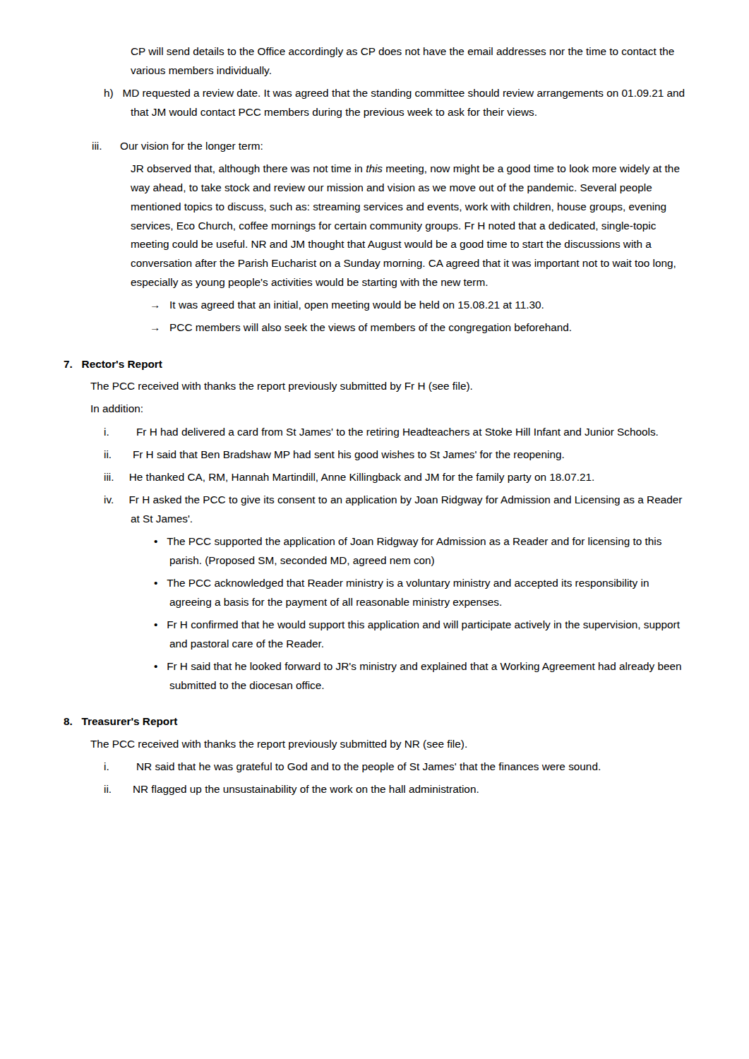CP will send details to the Office accordingly as CP does not have the email addresses nor the time to contact the various members individually.
h) MD requested a review date. It was agreed that the standing committee should review arrangements on 01.09.21 and that JM would contact PCC members during the previous week to ask for their views.
iii. Our vision for the longer term:
JR observed that, although there was not time in this meeting, now might be a good time to look more widely at the way ahead, to take stock and review our mission and vision as we move out of the pandemic. Several people mentioned topics to discuss, such as: streaming services and events, work with children, house groups, evening services, Eco Church, coffee mornings for certain community groups. Fr H noted that a dedicated, single-topic meeting could be useful. NR and JM thought that August would be a good time to start the discussions with a conversation after the Parish Eucharist on a Sunday morning. CA agreed that it was important not to wait too long, especially as young people's activities would be starting with the new term.
→ It was agreed that an initial, open meeting would be held on 15.08.21 at 11.30.
→ PCC members will also seek the views of members of the congregation beforehand.
7. Rector's Report
The PCC received with thanks the report previously submitted by Fr H (see file).
In addition:
i. Fr H had delivered a card from St James' to the retiring Headteachers at Stoke Hill Infant and Junior Schools.
ii. Fr H said that Ben Bradshaw MP had sent his good wishes to St James' for the reopening.
iii. He thanked CA, RM, Hannah Martindill, Anne Killingback and JM for the family party on 18.07.21.
iv. Fr H asked the PCC to give its consent to an application by Joan Ridgway for Admission and Licensing as a Reader at St James'.
• The PCC supported the application of Joan Ridgway for Admission as a Reader and for licensing to this parish. (Proposed SM, seconded MD, agreed nem con)
• The PCC acknowledged that Reader ministry is a voluntary ministry and accepted its responsibility in agreeing a basis for the payment of all reasonable ministry expenses.
• Fr H confirmed that he would support this application and will participate actively in the supervision, support and pastoral care of the Reader.
• Fr H said that he looked forward to JR's ministry and explained that a Working Agreement had already been submitted to the diocesan office.
8. Treasurer's Report
The PCC received with thanks the report previously submitted by NR (see file).
i. NR said that he was grateful to God and to the people of St James' that the finances were sound.
ii. NR flagged up the unsustainability of the work on the hall administration.